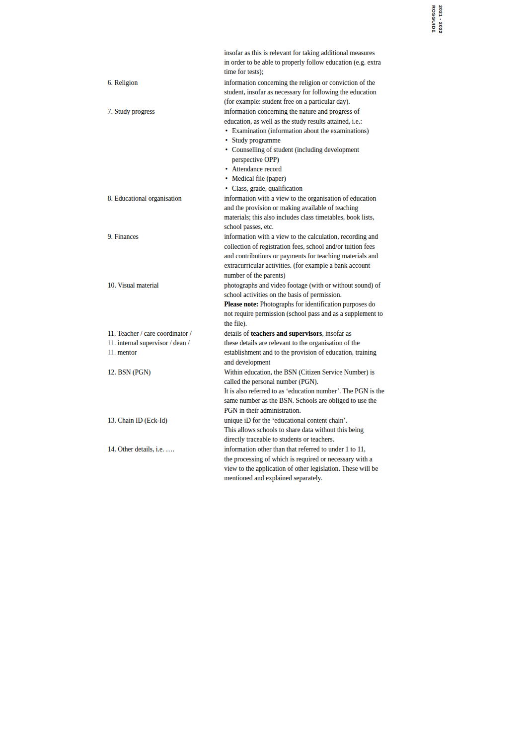2021 - 2022
ROSGUIDE
insofar as this is relevant for taking additional measures
in order to be able to properly follow education (e.g. extra
time for tests);
6. Religion
information concerning the religion or conviction of the
student, insofar as necessary for following the education
(for example: student free on a particular day).
7. Study progress
information concerning the nature and progress of
education, as well as the study results attained, i.e.:
Examination (information about the examinations)
Study programme
Counselling of student (including development
perspective OPP)
Attendance record
Medical file (paper)
Class, grade, qualification
8. Educational organisation
information with a view to the organisation of education
and the provision or making available of teaching
materials; this also includes class timetables, book lists,
school passes, etc.
9. Finances
information with a view to the calculation, recording and
collection of registration fees, school and/or tuition fees
and contributions or payments for teaching materials and
extracurricular activities. (for example a bank account
number of the parents)
10. Visual material
photographs and video footage (with or without sound) of
school activities on the basis of permission.
Please note: Photographs for identification purposes do
not require permission (school pass and as a supplement to
the file).
11. Teacher / care coordinator / 11. internal supervisor / dean / 11. mentor
details of teachers and supervisors, insofar as
these details are relevant to the organisation of the
establishment and to the provision of education, training
and development
12. BSN (PGN)
Within education, the BSN (Citizen Service Number) is
called the personal number (PGN).
It is also referred to as ‘education number’. The PGN is the
same number as the BSN. Schools are obliged to use the
PGN in their administration.
13. Chain ID (Eck-Id)
unique iD for the ‘educational content chain’.
This allows schools to share data without this being
directly traceable to students or teachers.
14. Other details, i.e. ….
information other than that referred to under 1 to 11,
the processing of which is required or necessary with a
view to the application of other legislation. These will be
mentioned and explained separately.